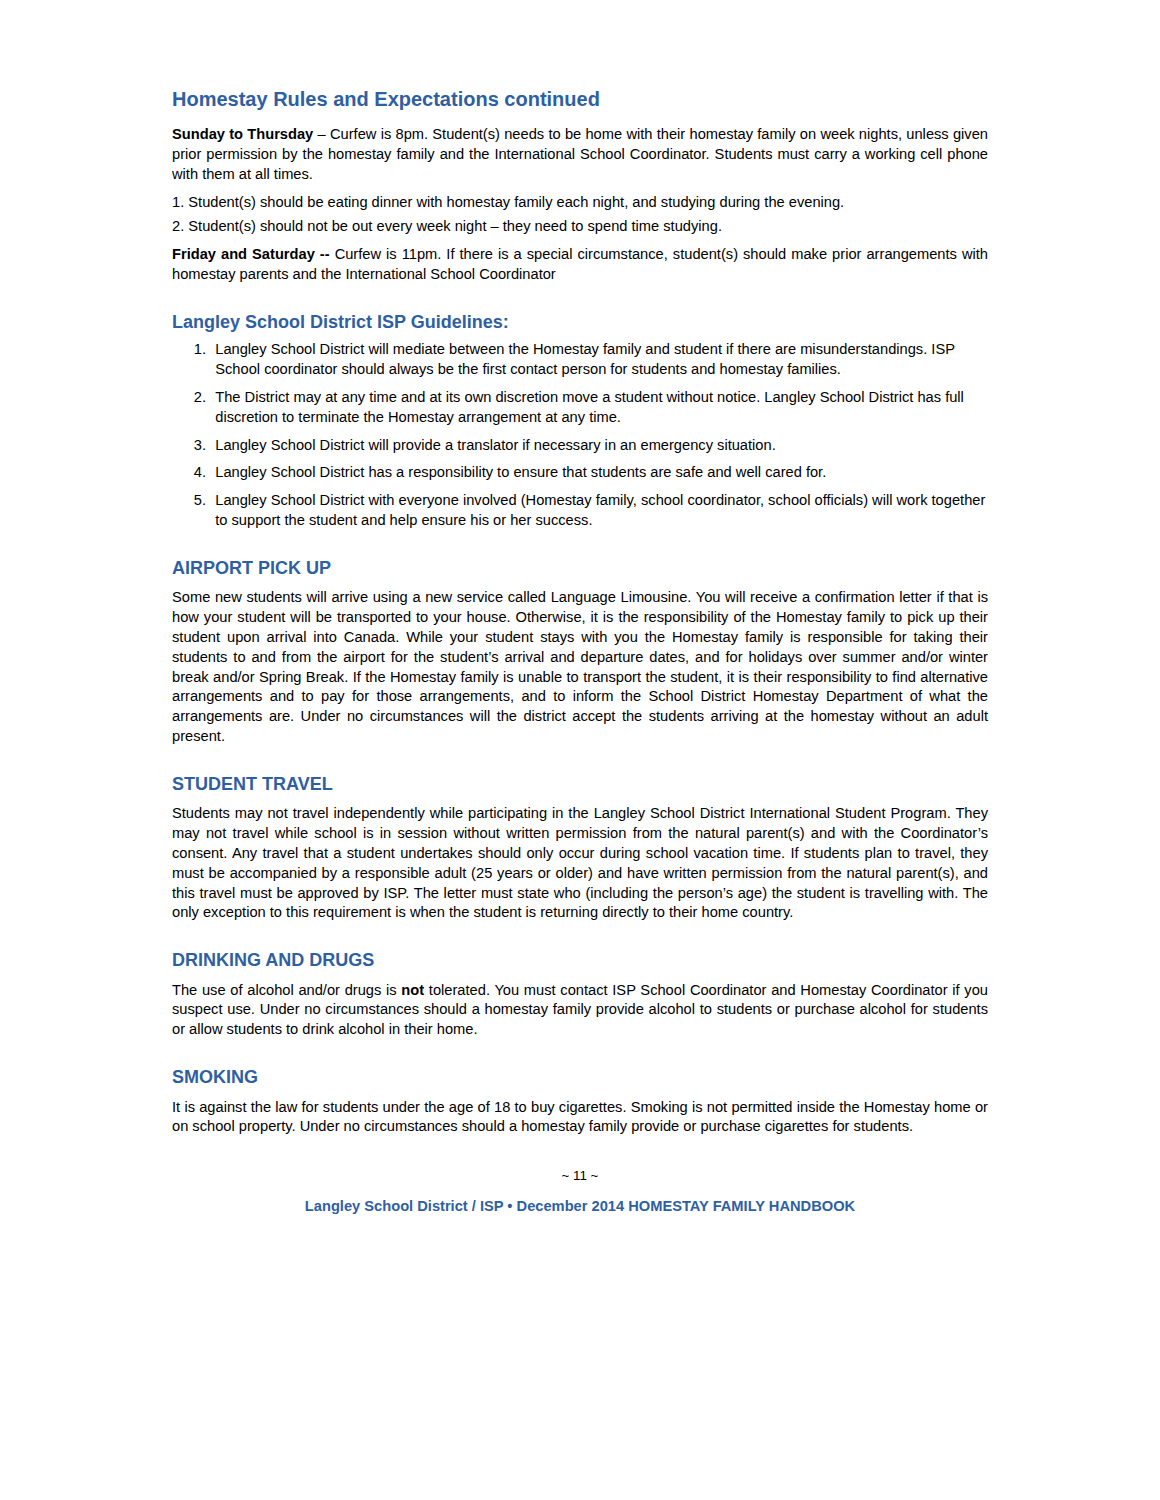Homestay Rules and Expectations continued
Sunday to Thursday – Curfew is 8pm. Student(s) needs to be home with their homestay family on week nights, unless given prior permission by the homestay family and the International School Coordinator. Students must carry a working cell phone with them at all times.
1. Student(s) should be eating dinner with homestay family each night, and studying during the evening.
2. Student(s) should not be out every week night – they need to spend time studying.
Friday and Saturday -- Curfew is 11pm. If there is a special circumstance, student(s) should make prior arrangements with homestay parents and the International School Coordinator
Langley School District ISP Guidelines:
Langley School District will mediate between the Homestay family and student if there are misunderstandings. ISP School coordinator should always be the first contact person for students and homestay families.
The District may at any time and at its own discretion move a student without notice. Langley School District has full discretion to terminate the Homestay arrangement at any time.
Langley School District will provide a translator if necessary in an emergency situation.
Langley School District has a responsibility to ensure that students are safe and well cared for.
Langley School District with everyone involved (Homestay family, school coordinator, school officials) will work together to support the student and help ensure his or her success.
Airport Pick Up
Some new students will arrive using a new service called Language Limousine. You will receive a confirmation letter if that is how your student will be transported to your house. Otherwise, it is the responsibility of the Homestay family to pick up their student upon arrival into Canada. While your student stays with you the Homestay family is responsible for taking their students to and from the airport for the student’s arrival and departure dates, and for holidays over summer and/or winter break and/or Spring Break. If the Homestay family is unable to transport the student, it is their responsibility to find alternative arrangements and to pay for those arrangements, and to inform the School District Homestay Department of what the arrangements are. Under no circumstances will the district accept the students arriving at the homestay without an adult present.
Student Travel
Students may not travel independently while participating in the Langley School District International Student Program. They may not travel while school is in session without written permission from the natural parent(s) and with the Coordinator’s consent. Any travel that a student undertakes should only occur during school vacation time. If students plan to travel, they must be accompanied by a responsible adult (25 years or older) and have written permission from the natural parent(s), and this travel must be approved by ISP. The letter must state who (including the person’s age) the student is travelling with. The only exception to this requirement is when the student is returning directly to their home country.
Drinking and Drugs
The use of alcohol and/or drugs is not tolerated. You must contact ISP School Coordinator and Homestay Coordinator if you suspect use. Under no circumstances should a homestay family provide alcohol to students or purchase alcohol for students or allow students to drink alcohol in their home.
Smoking
It is against the law for students under the age of 18 to buy cigarettes. Smoking is not permitted inside the Homestay home or on school property. Under no circumstances should a homestay family provide or purchase cigarettes for students.
~ 11 ~
Langley School District / ISP • December 2014 HOMESTAY FAMILY HANDBOOK